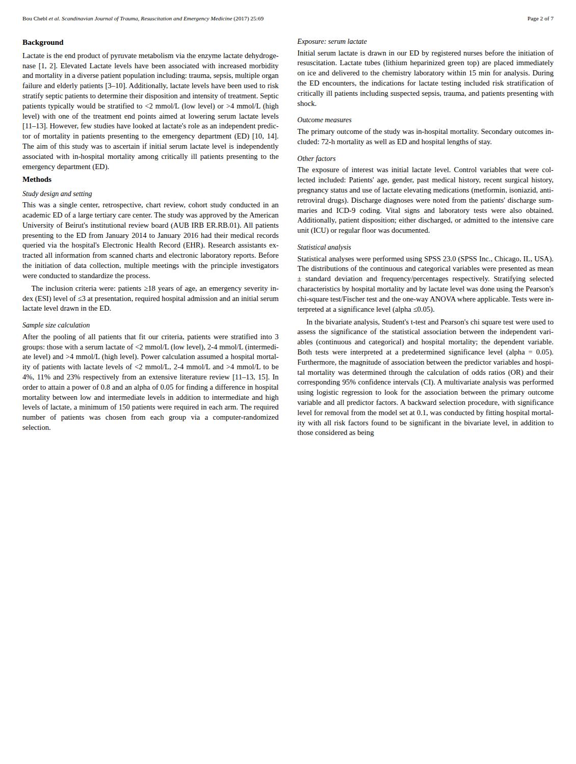Bou Chebl et al. Scandinavian Journal of Trauma, Resuscitation and Emergency Medicine (2017) 25:69
Page 2 of 7
Background
Lactate is the end product of pyruvate metabolism via the enzyme lactate dehydrogenase [1, 2]. Elevated Lactate levels have been associated with increased morbidity and mortality in a diverse patient population including: trauma, sepsis, multiple organ failure and elderly patients [3–10]. Additionally, lactate levels have been used to risk stratify septic patients to determine their disposition and intensity of treatment. Septic patients typically would be stratified to <2 mmol/L (low level) or >4 mmol/L (high level) with one of the treatment end points aimed at lowering serum lactate levels [11–13]. However, few studies have looked at lactate's role as an independent predictor of mortality in patients presenting to the emergency department (ED) [10, 14]. The aim of this study was to ascertain if initial serum lactate level is independently associated with in-hospital mortality among critically ill patients presenting to the emergency department (ED).
Methods
Study design and setting
This was a single center, retrospective, chart review, cohort study conducted in an academic ED of a large tertiary care center. The study was approved by the American University of Beirut's institutional review board (AUB IRB ER.RB.01). All patients presenting to the ED from January 2014 to January 2016 had their medical records queried via the hospital's Electronic Health Record (EHR). Research assistants extracted all information from scanned charts and electronic laboratory reports. Before the initiation of data collection, multiple meetings with the principle investigators were conducted to standardize the process.
The inclusion criteria were: patients ≥18 years of age, an emergency severity index (ESI) level of ≤3 at presentation, required hospital admission and an initial serum lactate level drawn in the ED.
Sample size calculation
After the pooling of all patients that fit our criteria, patients were stratified into 3 groups: those with a serum lactate of <2 mmol/L (low level), 2-4 mmol/L (intermediate level) and >4 mmol/L (high level). Power calculation assumed a hospital mortality of patients with lactate levels of <2 mmol/L, 2-4 mmol/L and >4 mmol/L to be 4%, 11% and 23% respectively from an extensive literature review [11–13, 15]. In order to attain a power of 0.8 and an alpha of 0.05 for finding a difference in hospital mortality between low and intermediate levels in addition to intermediate and high levels of lactate, a minimum of 150 patients were required in each arm. The required number of patients was chosen from each group via a computer-randomized selection.
Exposure: serum lactate
Initial serum lactate is drawn in our ED by registered nurses before the initiation of resuscitation. Lactate tubes (lithium heparinized green top) are placed immediately on ice and delivered to the chemistry laboratory within 15 min for analysis. During the ED encounters, the indications for lactate testing included risk stratification of critically ill patients including suspected sepsis, trauma, and patients presenting with shock.
Outcome measures
The primary outcome of the study was in-hospital mortality. Secondary outcomes included: 72-h mortality as well as ED and hospital lengths of stay.
Other factors
The exposure of interest was initial lactate level. Control variables that were collected included: Patients' age, gender, past medical history, recent surgical history, pregnancy status and use of lactate elevating medications (metformin, isoniazid, anti-retroviral drugs). Discharge diagnoses were noted from the patients' discharge summaries and ICD-9 coding. Vital signs and laboratory tests were also obtained. Additionally, patient disposition; either discharged, or admitted to the intensive care unit (ICU) or regular floor was documented.
Statistical analysis
Statistical analyses were performed using SPSS 23.0 (SPSS Inc., Chicago, IL, USA). The distributions of the continuous and categorical variables were presented as mean ± standard deviation and frequency/percentages respectively. Stratifying selected characteristics by hospital mortality and by lactate level was done using the Pearson's chi-square test/Fischer test and the one-way ANOVA where applicable. Tests were interpreted at a significance level (alpha ≤0.05).
In the bivariate analysis, Student's t-test and Pearson's chi square test were used to assess the significance of the statistical association between the independent variables (continuous and categorical) and hospital mortality; the dependent variable. Both tests were interpreted at a predetermined significance level (alpha = 0.05). Furthermore, the magnitude of association between the predictor variables and hospital mortality was determined through the calculation of odds ratios (OR) and their corresponding 95% confidence intervals (CI). A multivariate analysis was performed using logistic regression to look for the association between the primary outcome variable and all predictor factors. A backward selection procedure, with significance level for removal from the model set at 0.1, was conducted by fitting hospital mortality with all risk factors found to be significant in the bivariate level, in addition to those considered as being